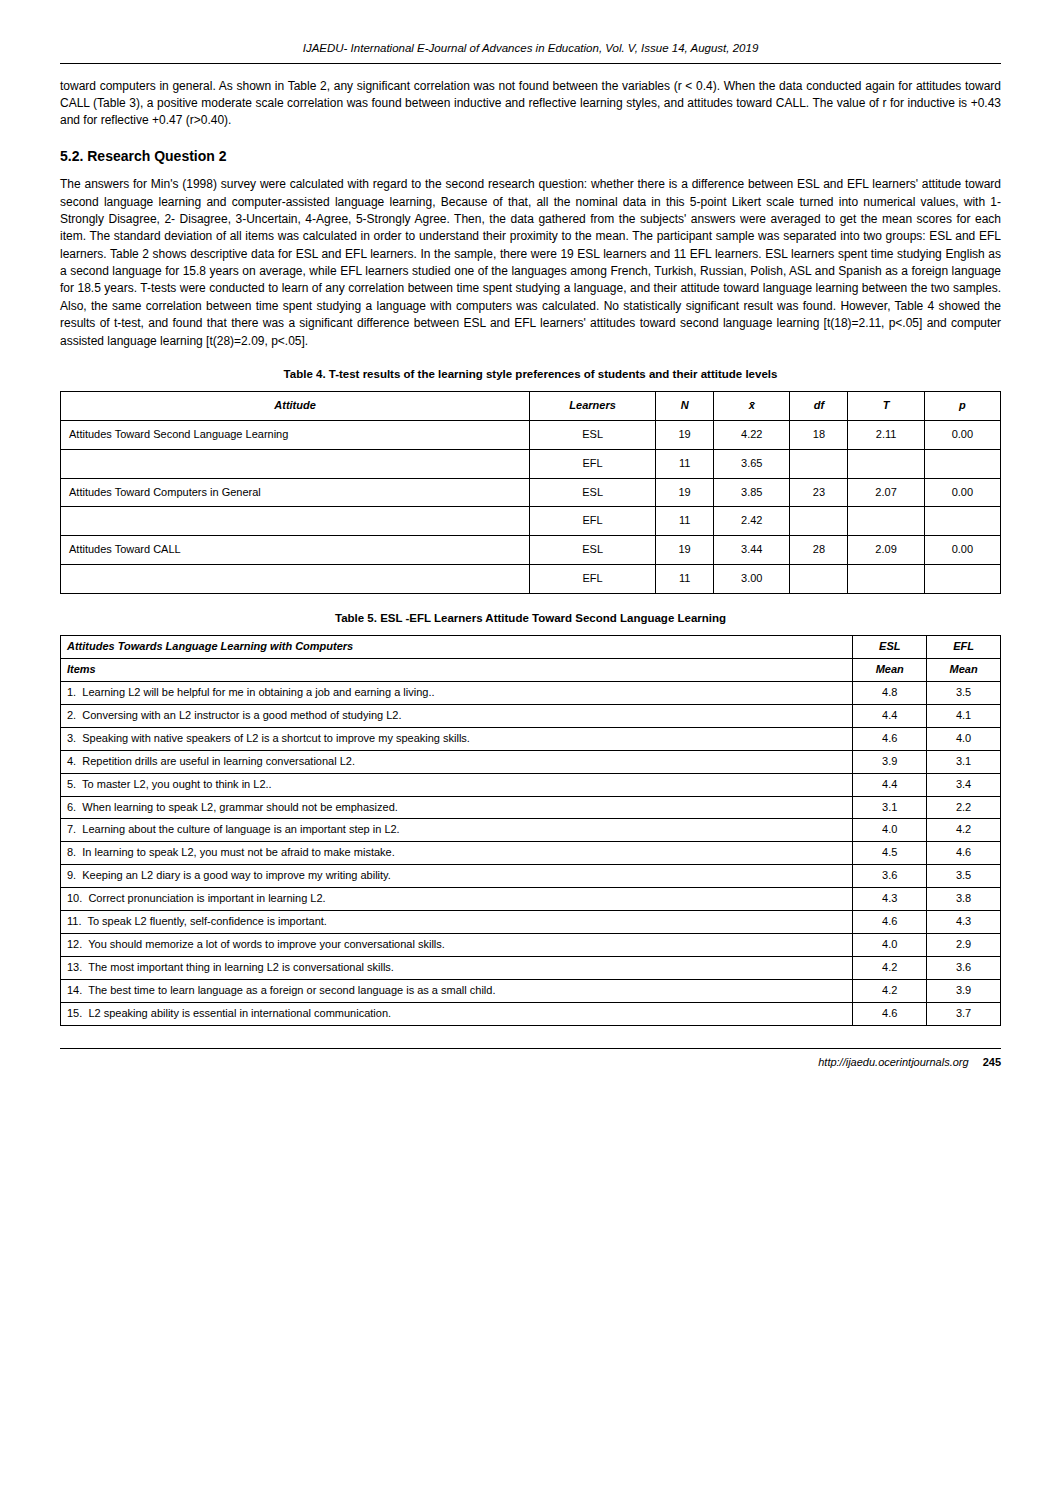IJAEDU- International E-Journal of Advances in Education, Vol. V, Issue 14, August, 2019
toward computers in general. As shown in Table 2, any significant correlation was not found between the variables (r < 0.4). When the data conducted again for attitudes toward CALL (Table 3), a positive moderate scale correlation was found between inductive and reflective learning styles, and attitudes toward CALL. The value of r for inductive is +0.43 and for reflective +0.47 (r>0.40).
5.2. Research Question 2
The answers for Min's (1998) survey were calculated with regard to the second research question: whether there is a difference between ESL and EFL learners' attitude toward second language learning and computer-assisted language learning, Because of that, all the nominal data in this 5-point Likert scale turned into numerical values, with 1- Strongly Disagree, 2- Disagree, 3-Uncertain, 4-Agree, 5-Strongly Agree. Then, the data gathered from the subjects' answers were averaged to get the mean scores for each item. The standard deviation of all items was calculated in order to understand their proximity to the mean. The participant sample was separated into two groups: ESL and EFL learners. Table 2 shows descriptive data for ESL and EFL learners. In the sample, there were 19 ESL learners and 11 EFL learners. ESL learners spent time studying English as a second language for 15.8 years on average, while EFL learners studied one of the languages among French, Turkish, Russian, Polish, ASL and Spanish as a foreign language for 18.5 years. T-tests were conducted to learn of any correlation between time spent studying a language, and their attitude toward language learning between the two samples. Also, the same correlation between time spent studying a language with computers was calculated. No statistically significant result was found. However, Table 4 showed the results of t-test, and found that there was a significant difference between ESL and EFL learners' attitudes toward second language learning [t(18)=2.11, p<.05] and computer assisted language learning [t(28)=2.09, p<.05].
Table 4. T-test results of the learning style preferences of students and their attitude levels
| Attitude | Learners | N | x̄ | df | T | p |
| --- | --- | --- | --- | --- | --- | --- |
| Attitudes Toward Second Language Learning | ESL | 19 | 4.22 | 18 | 2.11 | 0.00 |
| | EFL | 11 | 3.65 | | | |
| Attitudes Toward Computers in General | ESL | 19 | 3.85 | 23 | 2.07 | 0.00 |
| | EFL | 11 | 2.42 | | | |
| Attitudes Toward CALL | ESL | 19 | 3.44 | 28 | 2.09 | 0.00 |
| | EFL | 11 | 3.00 | | | |
Table 5. ESL -EFL Learners Attitude Toward Second Language Learning
| Attitudes Towards Language Learning with Computers | ESL | EFL |
| --- | --- | --- |
| Items | Mean | Mean |
| 1. Learning L2 will be helpful for me in obtaining a job and earning a living.. | 4.8 | 3.5 |
| 2. Conversing with an L2 instructor is a good method of studying L2. | 4.4 | 4.1 |
| 3. Speaking with native speakers of L2 is a shortcut to improve my speaking skills. | 4.6 | 4.0 |
| 4. Repetition drills are useful in learning conversational L2. | 3.9 | 3.1 |
| 5. To master L2, you ought to think in L2.. | 4.4 | 3.4 |
| 6. When learning to speak L2, grammar should not be emphasized. | 3.1 | 2.2 |
| 7. Learning about the culture of language is an important step in L2. | 4.0 | 4.2 |
| 8. In learning to speak L2, you must not be afraid to make mistake. | 4.5 | 4.6 |
| 9. Keeping an L2 diary is a good way to improve my writing ability. | 3.6 | 3.5 |
| 10. Correct pronunciation is important in learning L2. | 4.3 | 3.8 |
| 11. To speak L2 fluently, self-confidence is important. | 4.6 | 4.3 |
| 12. You should memorize a lot of words to improve your conversational skills. | 4.0 | 2.9 |
| 13. The most important thing in learning L2 is conversational skills. | 4.2 | 3.6 |
| 14. The best time to learn language as a foreign or second language is as a small child. | 4.2 | 3.9 |
| 15. L2 speaking ability is essential in international communication. | 4.6 | 3.7 |
http://ijaedu.ocerintjournals.org 245